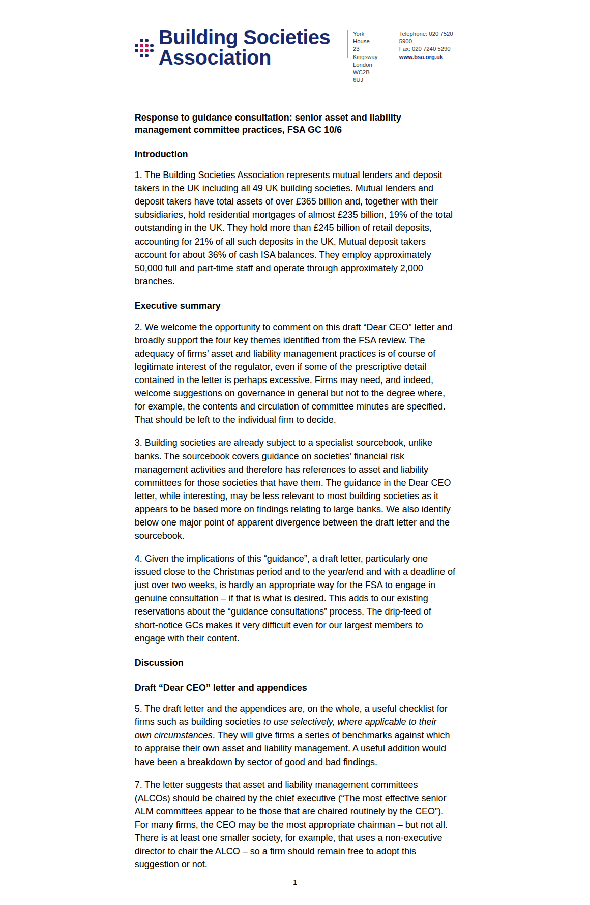Building Societies Association
York House
23 Kingsway
London
WC2B 6UJ
Telephone: 020 7520 5900
Fax: 020 7240 5290
www.bsa.org.uk
Response to guidance consultation: senior asset and liability management committee practices, FSA GC 10/6
Introduction
1. The Building Societies Association represents mutual lenders and deposit takers in the UK including all 49 UK building societies. Mutual lenders and deposit takers have total assets of over £365 billion and, together with their subsidiaries, hold residential mortgages of almost £235 billion, 19% of the total outstanding in the UK. They hold more than £245 billion of retail deposits, accounting for 21% of all such deposits in the UK. Mutual deposit takers account for about 36% of cash ISA balances. They employ approximately 50,000 full and part-time staff and operate through approximately 2,000 branches.
Executive summary
2. We welcome the opportunity to comment on this draft “Dear CEO” letter and broadly support the four key themes identified from the FSA review. The adequacy of firms’ asset and liability management practices is of course of legitimate interest of the regulator, even if some of the prescriptive detail contained in the letter is perhaps excessive. Firms may need, and indeed, welcome suggestions on governance in general but not to the degree where, for example, the contents and circulation of committee minutes are specified. That should be left to the individual firm to decide.
3. Building societies are already subject to a specialist sourcebook, unlike banks. The sourcebook covers guidance on societies’ financial risk management activities and therefore has references to asset and liability committees for those societies that have them. The guidance in the Dear CEO letter, while interesting, may be less relevant to most building societies as it appears to be based more on findings relating to large banks. We also identify below one major point of apparent divergence between the draft letter and the sourcebook.
4. Given the implications of this “guidance”, a draft letter, particularly one issued close to the Christmas period and to the year/end and with a deadline of just over two weeks, is hardly an appropriate way for the FSA to engage in genuine consultation – if that is what is desired. This adds to our existing reservations about the “guidance consultations” process. The drip-feed of short-notice GCs makes it very difficult even for our largest members to engage with their content.
Discussion
Draft “Dear CEO” letter and appendices
5. The draft letter and the appendices are, on the whole, a useful checklist for firms such as building societies to use selectively, where applicable to their own circumstances. They will give firms a series of benchmarks against which to appraise their own asset and liability management. A useful addition would have been a breakdown by sector of good and bad findings.
7. The letter suggests that asset and liability management committees (ALCOs) should be chaired by the chief executive (“The most effective senior ALM committees appear to be those that are chaired routinely by the CEO”). For many firms, the CEO may be the most appropriate chairman – but not all. There is at least one smaller society, for example, that uses a non-executive director to chair the ALCO – so a firm should remain free to adopt this suggestion or not.
1